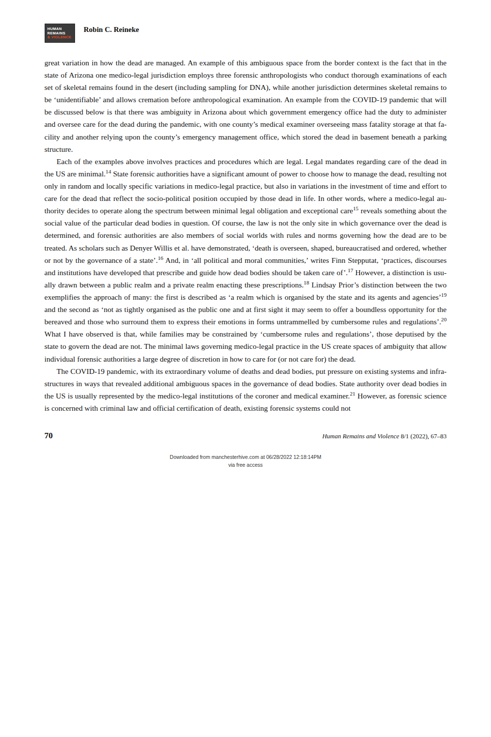Human Remains & Violence
Robin C. Reineke
great variation in how the dead are managed. An example of this ambiguous space from the border context is the fact that in the state of Arizona one medico-legal jurisdiction employs three forensic anthropologists who conduct thorough examinations of each set of skeletal remains found in the desert (including sampling for DNA), while another jurisdiction determines skeletal remains to be ‘unidentifiable’ and allows cremation before anthropological examination. An example from the COVID-19 pandemic that will be discussed below is that there was ambiguity in Arizona about which government emergency office had the duty to administer and oversee care for the dead during the pandemic, with one county’s medical examiner overseeing mass fatality storage at that facility and another relying upon the county’s emergency management office, which stored the dead in basement beneath a parking structure.
Each of the examples above involves practices and procedures which are legal. Legal mandates regarding care of the dead in the US are minimal.14 State forensic authorities have a significant amount of power to choose how to manage the dead, resulting not only in random and locally specific variations in medico-legal practice, but also in variations in the investment of time and effort to care for the dead that reflect the socio-political position occupied by those dead in life. In other words, where a medico-legal authority decides to operate along the spectrum between minimal legal obligation and exceptional care15 reveals something about the social value of the particular dead bodies in question. Of course, the law is not the only site in which governance over the dead is determined, and forensic authorities are also members of social worlds with rules and norms governing how the dead are to be treated. As scholars such as Denyer Willis et al. have demonstrated, ‘death is overseen, shaped, bureaucratised and ordered, whether or not by the governance of a state’.16 And, in ‘all political and moral communities,’ writes Finn Stepputat, ‘practices, discourses and institutions have developed that prescribe and guide how dead bodies should be taken care of’.17 However, a distinction is usually drawn between a public realm and a private realm enacting these prescriptions.18 Lindsay Prior’s distinction between the two exemplifies the approach of many: the first is described as ‘a realm which is organised by the state and its agents and agencies’19 and the second as ‘not as tightly organised as the public one and at first sight it may seem to offer a boundless opportunity for the bereaved and those who surround them to express their emotions in forms untrammelled by cumbersome rules and regulations’.20 What I have observed is that, while families may be constrained by ‘cumbersome rules and regulations’, those deputised by the state to govern the dead are not. The minimal laws governing medico-legal practice in the US create spaces of ambiguity that allow individual forensic authorities a large degree of discretion in how to care for (or not care for) the dead.
The COVID-19 pandemic, with its extraordinary volume of deaths and dead bodies, put pressure on existing systems and infrastructures in ways that revealed additional ambiguous spaces in the governance of dead bodies. State authority over dead bodies in the US is usually represented by the medico-legal institutions of the coroner and medical examiner.21 However, as forensic science is concerned with criminal law and official certification of death, existing forensic systems could not
70
Human Remains and Violence 8/1 (2022), 67–83
Downloaded from manchesterhive.com at 06/28/2022 12:18:14PM
via free access